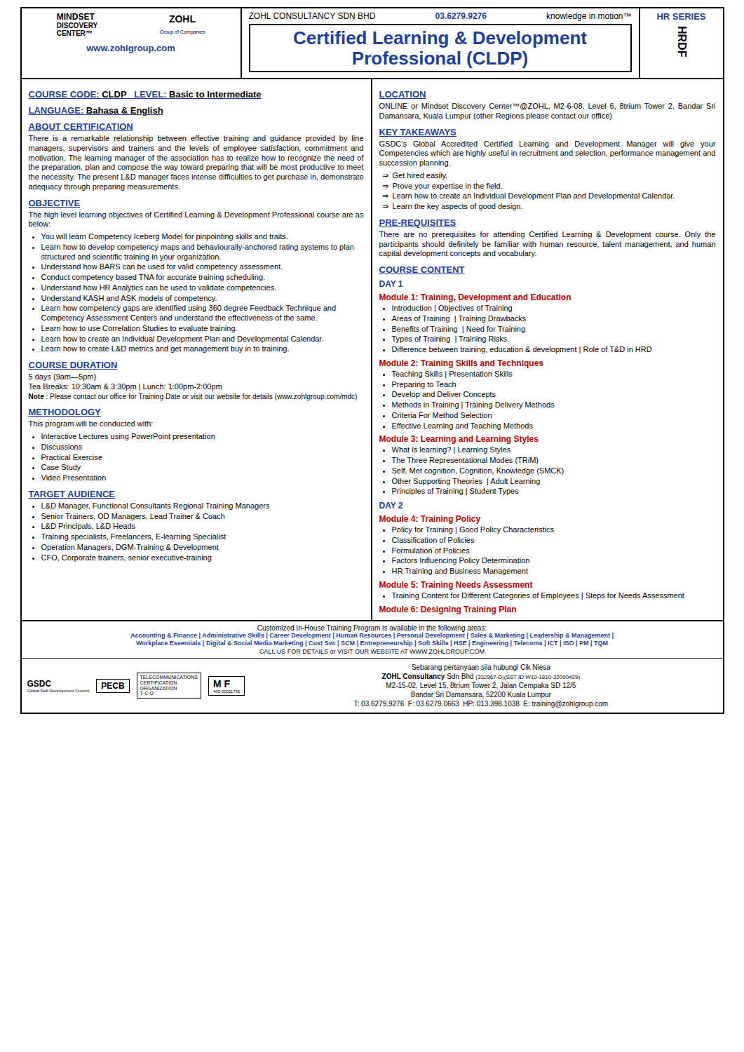MINDSET
DISCOVERY
CENTER™
ZOHL
Group of Companies
www.zohlgroup.com
ZOHL CONSULTANCY SDN BHD 03.6279.9276 knowledge in motion™
Certified Learning & Development
Professional (CLDP)
HR SERIES
HRDF
COURSE CODE: CLDP LEVEL: Basic to Intermediate
LANGUAGE: Bahasa & English
ABOUT CERTIFICATION
There is a remarkable relationship between effective training and guidance provided by line managers, supervisors and trainers and the levels of employee satisfaction, commitment and motivation. The learning manager of the association has to realize how to recognize the need of the preparation, plan and compose the way toward preparing that will be most productive to meet the necessity. The present L&D manager faces intense difficulties to get purchase in, demonstrate adequacy through preparing measurements.
OBJECTIVE
The high level learning objectives of Certified Learning & Development Professional course are as below:
You will learn Competency Iceberg Model for pinpointing skills and traits.
Learn how to develop competency maps and behaviourally-anchored rating systems to plan structured and scientific training in your organization.
Understand how BARS can be used for valid competency assessment.
Conduct competency based TNA for accurate training scheduling.
Understand how HR Analytics can be used to validate competencies.
Understand KASH and ASK models of competency.
Learn how competency gaps are identified using 360 degree Feedback Technique and Competency Assessment Centers and understand the effectiveness of the same.
Learn how to use Correlation Studies to evaluate training.
Learn how to create an Individual Development Plan and Developmental Calendar.
Learn how to create L&D metrics and get management buy in to training.
COURSE DURATION
5 days (9am—5pm)
Tea Breaks: 10:30am & 3:30pm | Lunch: 1:00pm-2:00pm
Note : Please contact our office for Training Date or visit our website for details (www.zohlgroup.com/mdc)
METHODOLOGY
This program will be conducted with:
Interactive Lectures using PowerPoint presentation
Discussions
Practical Exercise
Case Study
Video Presentation
TARGET AUDIENCE
L&D Manager, Functional Consultants Regional Training Managers
Senior Trainers, OD Managers, Lead Trainer & Coach
L&D Principals, L&D Heads
Training specialists, Freelancers, E-learning Specialist
Operation Managers, DGM-Training & Development
CFO, Corporate trainers, senior executive-training
LOCATION
ONLINE or Mindset Discovery Center™@ZOHL, M2-6-08, Level 6, 8trium Tower 2, Bandar Sri Damansara, Kuala Lumpur (other Regions please contact our office)
KEY TAKEAWAYS
GSDC's Global Accredited Certified Learning and Development Manager will give your Competencies which are highly useful in recruitment and selection, performance management and succession planning.
Get hired easily.
Prove your expertise in the field.
Learn how to create an Individual Development Plan and Developmental Calendar.
Learn the key aspects of good design.
PRE-REQUISITES
There are no prerequisites for attending Certified Learning & Development course. Only the participants should definitely be familiar with human resource, talent management, and human capital development concepts and vocabulary.
COURSE CONTENT
DAY 1
Module 1: Training, Development and Education
Introduction | Objectives of Training
Areas of Training | Training Drawbacks
Benefits of Training | Need for Training
Types of Training | Training Risks
Difference between training, education & development | Role of T&D in HRD
Module 2: Training Skills and Techniques
Teaching Skills | Presentation Skills
Preparing to Teach
Develop and Deliver Concepts
Methods in Training | Training Delivery Methods
Criteria For Method Selection
Effective Learning and Teaching Methods
Module 3: Learning and Learning Styles
What is learning? | Learning Styles
The Three Representational Modes (TRiM)
Self, Met cognition, Cognition, Knowledge (SMCK)
Other Supporting Theories | Adult Learning
Principles of Training | Student Types
DAY 2
Module 4: Training Policy
Policy for Training | Good Policy Characteristics
Classification of Policies
Formulation of Policies
Factors Influencing Policy Determination
HR Training and Business Management
Module 5: Training Needs Assessment
Training Content for Different Categories of Employees | Steps for Needs Assessment
Module 6: Designing Training Plan
Customized In-House Training Program is available in the following areas:
Accounting & Finance | Administrative Skills | Career Development | Human Resources | Personal Development | Sales & Marketing | Leadership & Management |
Workplace Essentials | Digital & Social Media Marketing | Cust Svc | SCM | Entrepreneurship | Soft Skills | HSE | Engineering | Telecoms | ICT | ISO | PM | TQM
CALL US FOR DETAILS or VISIT OUR WEBSITE AT WWW.ZOHLGROUP.COM
GSDCGlobal Skill Development Council
PECB
TELECOMMUNICATIONS
CERTIFICATION
ORGANIZATION
T·C·O
M F465-00011735
Sebarang pertanyaan sila hubungi Cik Niesa
ZOHL Consultancy Sdn Bhd (332967-D)(SST ID:W10-1810-32000429)
M2-15-02, Level 15, 8trium Tower 2, Jalan Cempaka SD 12/5
Bandar Sri Damansara, 52200 Kuala Lumpur
T: 03.6279.9276 F: 03.6279.0663 HP: 013.398.1038 E: training@zohlgroup.com